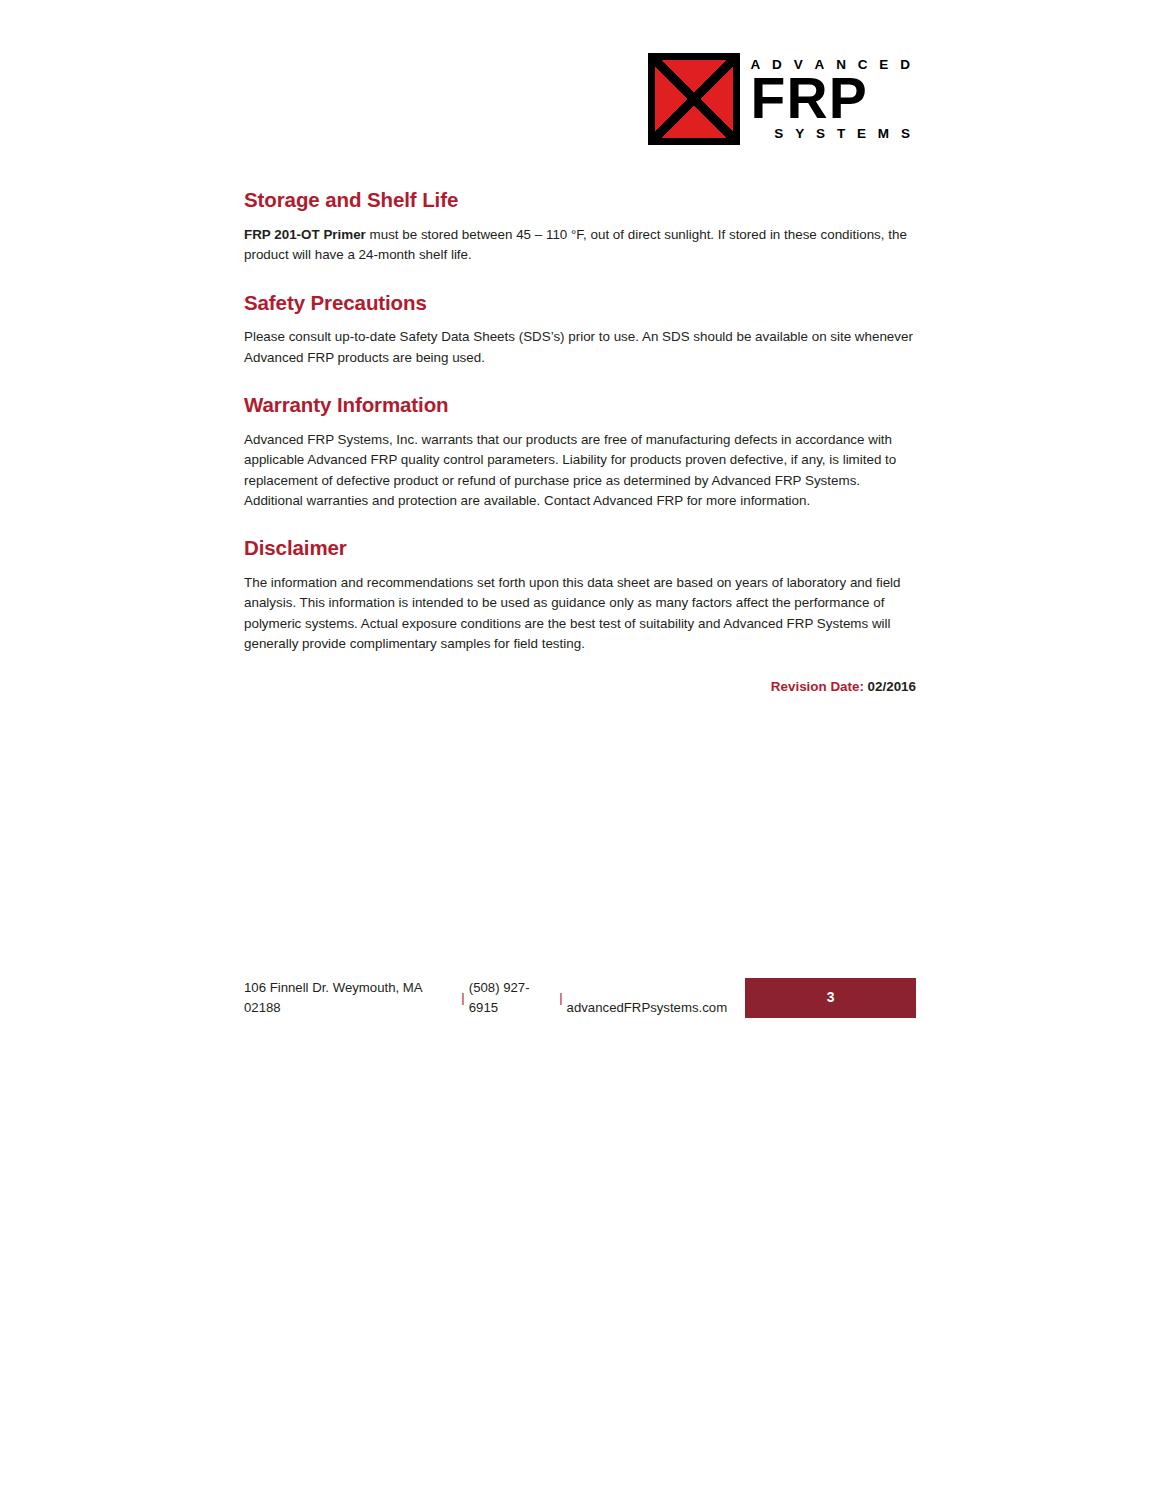A D V A N C E D FRP S Y S T E M S
Storage and Shelf Life
FRP 201-OT Primer must be stored between 45 – 110 °F, out of direct sunlight. If stored in these conditions, the product will have a 24-month shelf life.
Safety Precautions
Please consult up-to-date Safety Data Sheets (SDS’s) prior to use. An SDS should be available on site whenever Advanced FRP products are being used.
Warranty Information
Advanced FRP Systems, Inc. warrants that our products are free of manufacturing defects in accordance with applicable Advanced FRP quality control parameters. Liability for products proven defective, if any, is limited to replacement of defective product or refund of purchase price as determined by Advanced FRP Systems. Additional warranties and protection are available. Contact Advanced FRP for more information.
Disclaimer
The information and recommendations set forth upon this data sheet are based on years of laboratory and field analysis. This information is intended to be used as guidance only as many factors affect the performance of polymeric systems. Actual exposure conditions are the best test of suitability and Advanced FRP Systems will generally provide complimentary samples for field testing.
Revision Date: 02/2016
106 Finnell Dr. Weymouth, MA 02188 | (508) 927-6915 | advancedFRPsystems.com
3